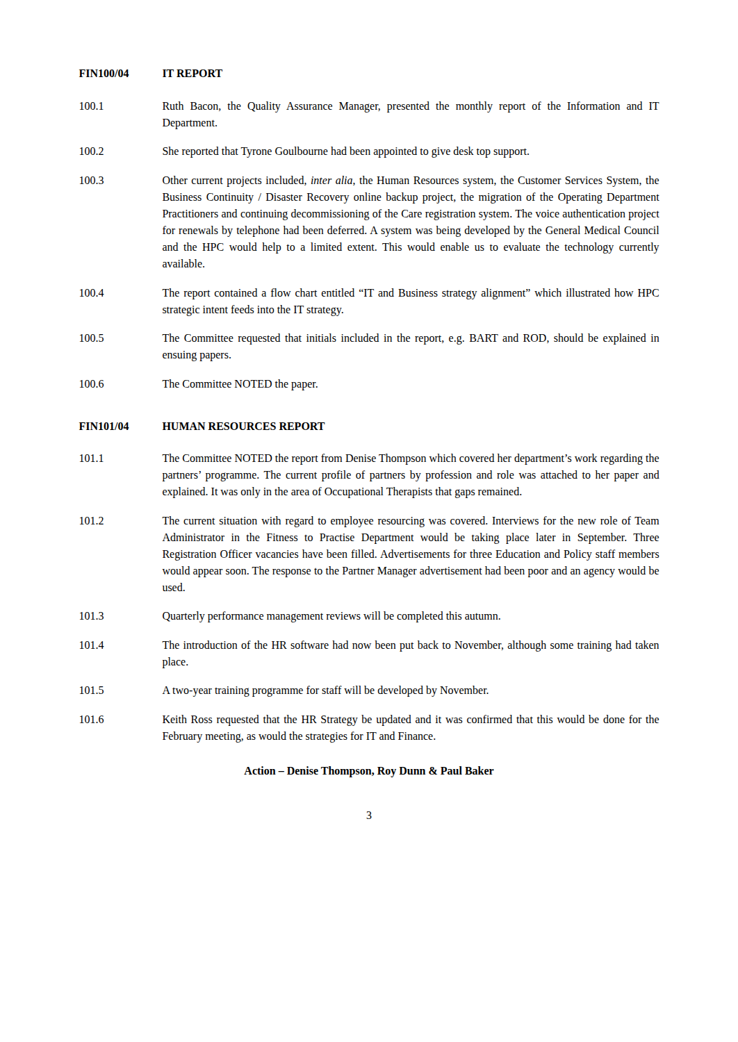FIN100/04
IT Report
100.1
Ruth Bacon, the Quality Assurance Manager, presented the monthly report of the Information and IT Department.
100.2
She reported that Tyrone Goulbourne had been appointed to give desk top support.
100.3
Other current projects included, inter alia, the Human Resources system, the Customer Services System, the Business Continuity / Disaster Recovery online backup project, the migration of the Operating Department Practitioners and continuing decommissioning of the Care registration system. The voice authentication project for renewals by telephone had been deferred. A system was being developed by the General Medical Council and the HPC would help to a limited extent. This would enable us to evaluate the technology currently available.
100.4
The report contained a flow chart entitled “IT and Business strategy alignment” which illustrated how HPC strategic intent feeds into the IT strategy.
100.5
The Committee requested that initials included in the report, e.g. BART and ROD, should be explained in ensuing papers.
100.6
The Committee NOTED the paper.
FIN101/04
Human Resources Report
101.1
The Committee NOTED the report from Denise Thompson which covered her department’s work regarding the partners’ programme. The current profile of partners by profession and role was attached to her paper and explained. It was only in the area of Occupational Therapists that gaps remained.
101.2
The current situation with regard to employee resourcing was covered. Interviews for the new role of Team Administrator in the Fitness to Practise Department would be taking place later in September. Three Registration Officer vacancies have been filled. Advertisements for three Education and Policy staff members would appear soon. The response to the Partner Manager advertisement had been poor and an agency would be used.
101.3
Quarterly performance management reviews will be completed this autumn.
101.4
The introduction of the HR software had now been put back to November, although some training had taken place.
101.5
A two-year training programme for staff will be developed by November.
101.6
Keith Ross requested that the HR Strategy be updated and it was confirmed that this would be done for the February meeting, as would the strategies for IT and Finance.
Action – Denise Thompson, Roy Dunn & Paul Baker
3